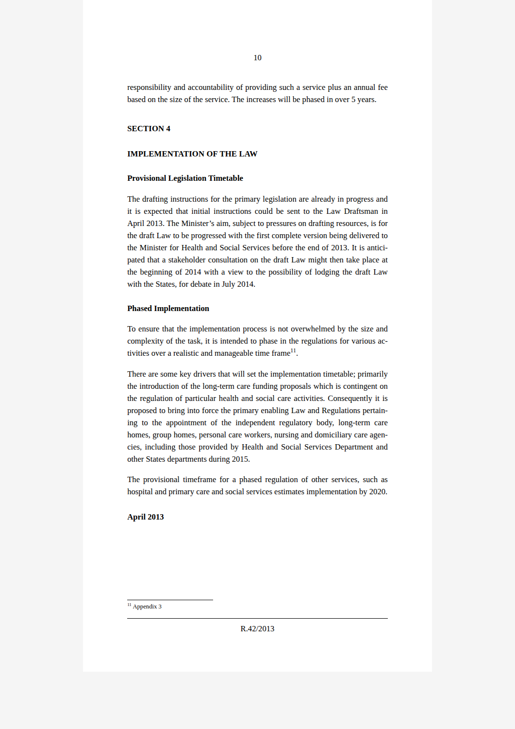10
responsibility and accountability of providing such a service plus an annual fee based on the size of the service. The increases will be phased in over 5 years.
SECTION 4
IMPLEMENTATION OF THE LAW
Provisional Legislation Timetable
The drafting instructions for the primary legislation are already in progress and it is expected that initial instructions could be sent to the Law Draftsman in April 2013. The Minister’s aim, subject to pressures on drafting resources, is for the draft Law to be progressed with the first complete version being delivered to the Minister for Health and Social Services before the end of 2013. It is anticipated that a stakeholder consultation on the draft Law might then take place at the beginning of 2014 with a view to the possibility of lodging the draft Law with the States, for debate in July 2014.
Phased Implementation
To ensure that the implementation process is not overwhelmed by the size and complexity of the task, it is intended to phase in the regulations for various activities over a realistic and manageable time frame11.
There are some key drivers that will set the implementation timetable; primarily the introduction of the long-term care funding proposals which is contingent on the regulation of particular health and social care activities. Consequently it is proposed to bring into force the primary enabling Law and Regulations pertaining to the appointment of the independent regulatory body, long-term care homes, group homes, personal care workers, nursing and domiciliary care agencies, including those provided by Health and Social Services Department and other States departments during 2015.
The provisional timeframe for a phased regulation of other services, such as hospital and primary care and social services estimates implementation by 2020.
April 2013
11 Appendix 3
R.42/2013